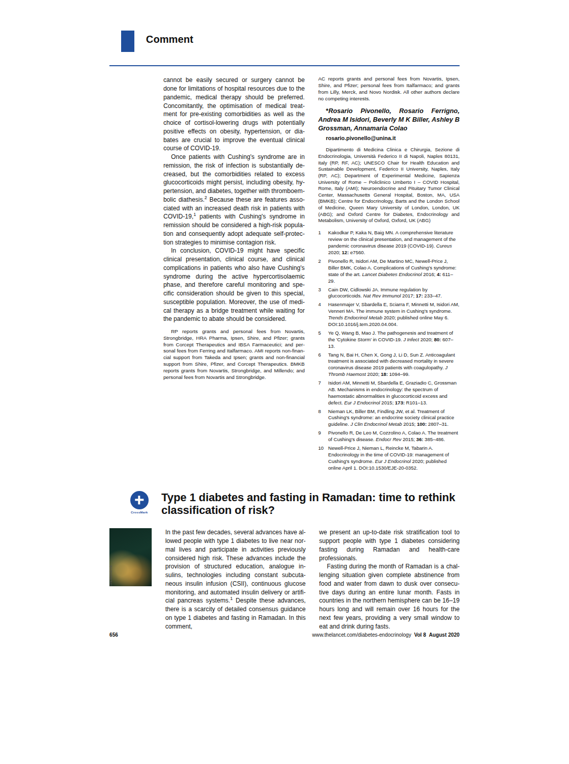Comment
cannot be easily secured or surgery cannot be done for limitations of hospital resources due to the pandemic, medical therapy should be preferred. Concomitantly, the optimisation of medical treatment for pre-existing comorbidities as well as the choice of cortisol-lowering drugs with potentially positive effects on obesity, hypertension, or diabates are crucial to improve the eventual clinical course of COVID-19.
Once patients with Cushing's syndrome are in remission, the risk of infection is substantially decreased, but the comorbidities related to excess glucocorticoids might persist, including obesity, hypertension, and diabetes, together with thromboembolic diathesis.2 Because these are features associated with an increased death risk in patients with COVID-19,1 patients with Cushing's syndrome in remission should be considered a high-risk population and consequently adopt adequate self-protection strategies to minimise contagion risk.
In conclusion, COVID-19 might have specific clinical presentation, clinical course, and clinical complications in patients who also have Cushing's syndrome during the active hypercortisolaemic phase, and therefore careful monitoring and specific consideration should be given to this special, susceptible population. Moreover, the use of medical therapy as a bridge treatment while waiting for the pandemic to abate should be considered.
RP reports grants and personal fees from Novartis, Strongbridge, HRA Pharma, Ipsen, Shire, and Pfizer; grants from Corcept Therapeutics and IBSA Farmaceutici; and personal fees from Ferring and Italfarmaco. AMI reports non-financial support from Takeda and Ipsen; grants and non-financial support from Shire, Pfizer, and Corcept Therapeutics. BMKB reports grants from Novartis, Strongbridge, and Millendo; and personal fees from Novartis and Strongbridge.
AC reports grants and personal fees from Novartis, Ipsen, Shire, and Pfizer; personal fees from Italfarmaco; and grants from Lilly, Merck, and Novo Nordisk. All other authors declare no competing interests.
*Rosario Pivonello, Rosario Ferrigno, Andrea M Isidori, Beverly M K Biller, Ashley B Grossman, Annamaria Colao
rosario.pivonello@unina.it
Dipartimento di Medicina Clinica e Chirurgia, Sezione di Endocrinologia, Università Federico II di Napoli, Naples 80131, Italy (RP, RF, AC); UNESCO Chair for Health Education and Sustainable Development, Federico II University, Naples, Italy (RP, AC); Department of Experimental Medicine, Sapienza University of Rome – Policlinico Umberto I – COVID Hospital, Rome, Italy (AMI); Neuroendocrine and Pituitary Tumor Clinical Center, Massachusetts General Hospital, Boston, MA, USA (BMKB); Centre for Endocrinology, Barts and the London School of Medicine, Queen Mary University of London, London, UK (ABG); and Oxford Centre for Diabetes, Endocrinology and Metabolism, University of Oxford, Oxford, UK (ABG)
Kakodkar P, Kaka N, Baig MN. A comprehensive literature review on the clinical presentation, and management of the pandemic coronavirus disease 2019 (COVID-19). Cureus 2020; 12: e7560.
Pivonello R, Isidori AM, De Martino MC, Newell-Price J, Biller BMK, Colao A. Complications of Cushing's syndrome: state of the art. Lancet Diabetes Endocrinol 2016; 4: 611–29.
Cain DW, Cidlowski JA. Immune regulation by glucocorticoids. Nat Rev Immunol 2017; 17: 233–47.
Hasenmajer V, Sbardella E, Sciarra F, Minnetti M, Isidori AM, Venneri MA. The immune system in Cushing's syndrome. Trends Endocrinol Metab 2020; published online May 6. DOI:10.1016/j.tem.2020.04.004.
Ye Q, Wang B, Mao J. The pathogenesis and treatment of the 'Cytokine Storm' in COVID-19. J Infect 2020; 80: 607–13.
Tang N, Bai H, Chen X, Gong J, Li D, Sun Z. Anticoagulant treatment is associated with decreased mortality in severe coronavirus disease 2019 patients with coagulopathy. J Thromb Haemost 2020; 18: 1094–99.
Isidori AM, Minnetti M, Sbardella E, Graziadio C, Grossman AB. Mechanisms in endocrinology: the spectrum of haemostatic abnormalities in glucocorticoid excess and defect. Eur J Endocrinol 2015; 173: R101–13.
Nieman LK, Biller BM, Findling JW, et al. Treatment of Cushing's syndrome: an endocrine society clinical practice guideline. J Clin Endocrinol Metab 2015; 100: 2807–31.
Pivonello R, De Leo M, Cozzolino A, Colao A. The treatment of Cushing's disease. Endocr Rev 2015; 36: 385–486.
Newell-Price J, Nieman L, Reincke M, Tabarin A. Endocrinology in the time of COVID-19: management of Cushing's syndrome. Eur J Endocrinol 2020; published online April 1. DOI:10.1530/EJE-20-0352.
CrossMark
Type 1 diabetes and fasting in Ramadan: time to rethink classification of risk?
Shutterstock
In the past few decades, several advances have allowed people with type 1 diabetes to live near normal lives and participate in activities previously considered high risk. These advances include the provision of structured education, analogue insulins, technologies including constant subcutaneous insulin infusion (CSII), continuous glucose monitoring, and automated insulin delivery or artificial pancreas systems.1 Despite these advances, there is a scarcity of detailed consensus guidance on type 1 diabetes and fasting in Ramadan. In this comment,
we present an up-to-date risk stratification tool to support people with type 1 diabetes considering fasting during Ramadan and health-care professionals.
Fasting during the month of Ramadan is a challenging situation given complete abstinence from food and water from dawn to dusk over consecutive days during an entire lunar month. Fasts in countries in the northern hemisphere can be 16–19 hours long and will remain over 16 hours for the next few years, providing a very small window to eat and drink during fasts.
656 www.thelancet.com/diabetes-endocrinology Vol 8 August 2020